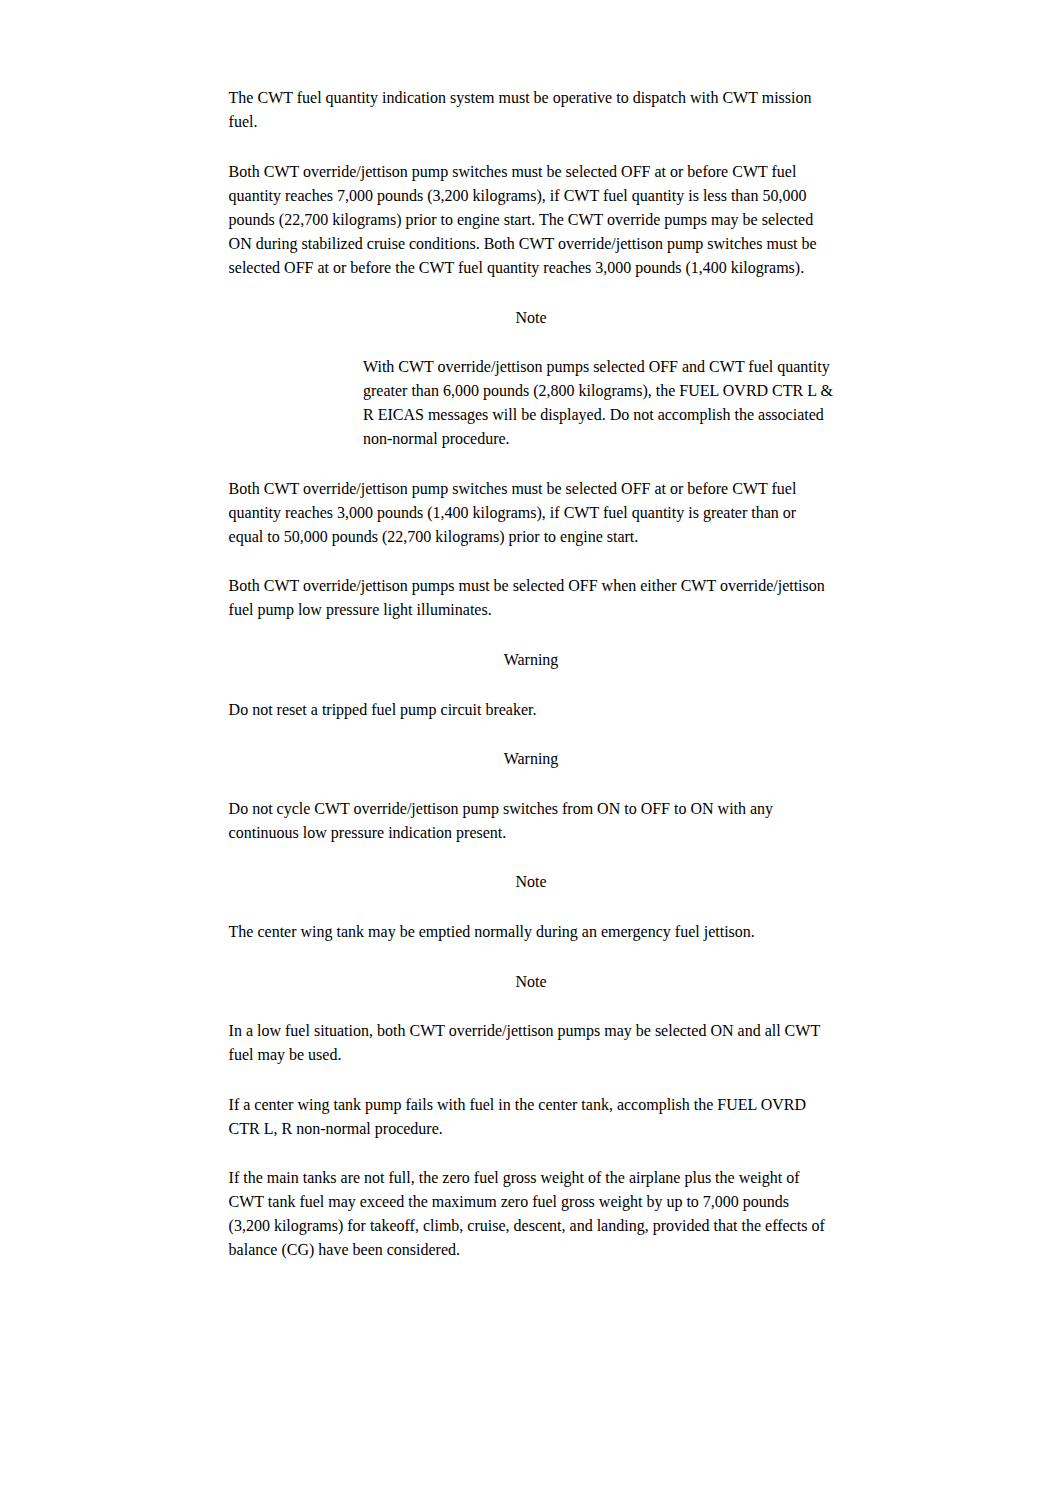The CWT fuel quantity indication system must be operative to dispatch with CWT mission fuel.
Both CWT override/jettison pump switches must be selected OFF at or before CWT fuel quantity reaches 7,000 pounds (3,200 kilograms), if CWT fuel quantity is less than 50,000 pounds (22,700 kilograms) prior to engine start. The CWT override pumps may be selected ON during stabilized cruise conditions. Both CWT override/jettison pump switches must be selected OFF at or before the CWT fuel quantity reaches 3,000 pounds (1,400 kilograms).
Note
With CWT override/jettison pumps selected OFF and CWT fuel quantity greater than 6,000 pounds (2,800 kilograms), the FUEL OVRD CTR L & R EICAS messages will be displayed. Do not accomplish the associated non-normal procedure.
Both CWT override/jettison pump switches must be selected OFF at or before CWT fuel quantity reaches 3,000 pounds (1,400 kilograms), if CWT fuel quantity is greater than or equal to 50,000 pounds (22,700 kilograms) prior to engine start.
Both CWT override/jettison pumps must be selected OFF when either CWT override/jettison fuel pump low pressure light illuminates.
Warning
Do not reset a tripped fuel pump circuit breaker.
Warning
Do not cycle CWT override/jettison pump switches from ON to OFF to ON with any continuous low pressure indication present.
Note
The center wing tank may be emptied normally during an emergency fuel jettison.
Note
In a low fuel situation, both CWT override/jettison pumps may be selected ON and all CWT fuel may be used.
If a center wing tank pump fails with fuel in the center tank, accomplish the FUEL OVRD CTR L, R non-normal procedure.
If the main tanks are not full, the zero fuel gross weight of the airplane plus the weight of CWT tank fuel may exceed the maximum zero fuel gross weight by up to 7,000 pounds (3,200 kilograms) for takeoff, climb, cruise, descent, and landing, provided that the effects of balance (CG) have been considered.